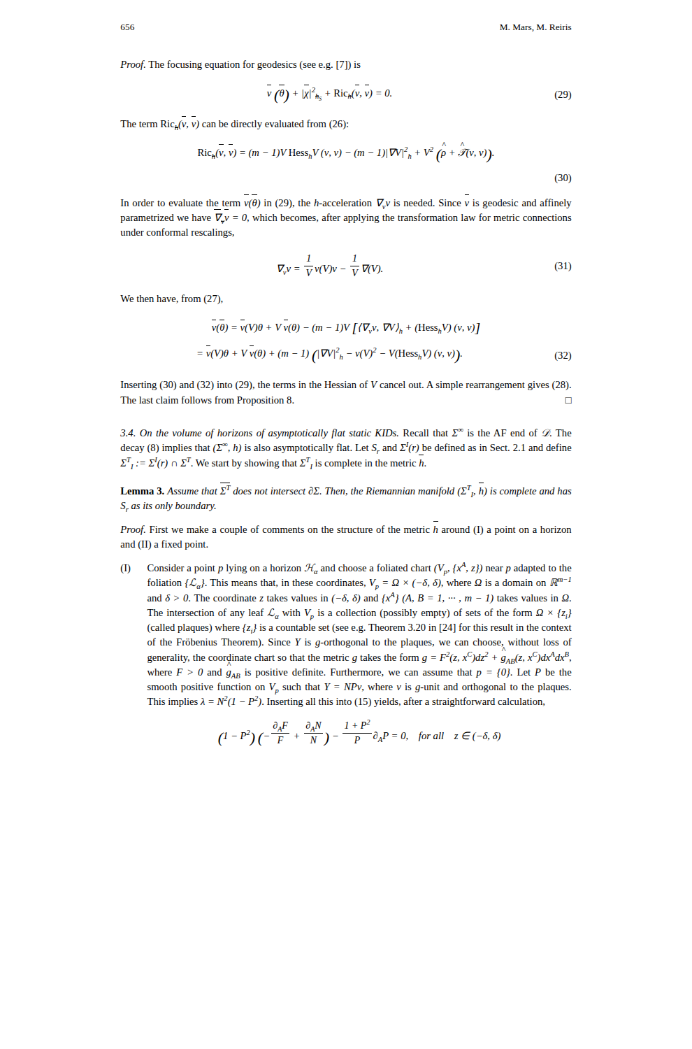656 M. Mars, M. Reiris
Proof. The focusing equation for geodesics (see e.g. [7]) is
ν (θ) + |χ|2hS + Rich(ν, ν) = 0.
(29)
The term Rich(ν, ν) can be directly evaluated from (26):
Rich(ν, ν) = (m − 1)V HesshV (ν, ν) − (m − 1)|∇V|2h + V2 (ρ + 𝒯(ν, ν)).
(30)
In order to evaluate the term ν(θ) in (29), the h-acceleration ∇νν is needed. Since ν is geodesic and affinely parametrized we have ∇νν = 0, which becomes, after applying the transformation law for metric connections under conformal rescalings,
∇νν = 1 Vν(V)ν − 1 V∇(V).
(31)
We then have, from (27),
ν(θ) = ν(V)θ + V ν(θ) − (m − 1)V [⟨∇νν, ∇V⟩h + (HesshV) (ν, ν)]
= ν(V)θ + V ν(θ) + (m − 1) (|∇V|2h − ν(V)2 − V(HesshV) (ν, ν)).
(32)
Inserting (30) and (32) into (29), the terms in the Hessian of V cancel out. A simple rearrangement gives (28). The last claim follows from Proposition 8. □
3.4. On the volume of horizons of asymptotically flat static KIDs. Recall that Σ∞ is the AF end of 𝒟. The decay (8) implies that (Σ∞, h) is also asymptotically flat. Let Sr and ΣI(r) be defined as in Sect. 2.1 and define ΣTI := ΣI(r) ∩ ΣT. We start by showing that ΣTI is complete in the metric h.
Lemma 3. Assume that ΣT does not intersect ∂Σ. Then, the Riemannian manifold (ΣTI, h) is complete and has Sr as its only boundary.
Proof. First we make a couple of comments on the structure of the metric h around (I) a point on a horizon and (II) a fixed point.
(I) Consider a point p lying on a horizon ℋα and choose a foliated chart (Vp, {xA, z}) near p adapted to the foliation {ℒα}. This means that, in these coordinates, Vp = Ω × (−δ, δ), where Ω is a domain on ℝm−1 and δ > 0. The coordinate z takes values in (−δ, δ) and {xA} (A, B = 1, ··· , m − 1) takes values in Ω. The intersection of any leaf ℒα with Vp is a collection (possibly empty) of sets of the form Ω × {zi} (called plaques) where {zi} is a countable set (see e.g. Theorem 3.20 in [24] for this result in the context of the Fröbenius Theorem). Since Y is g-orthogonal to the plaques, we can choose, without loss of generality, the coordinate chart so that the metric g takes the form g = F2(z, xC)dz2 + gAB(z, xC)dxAdxB, where F > 0 and gAB is positive definite. Furthermore, we can assume that p = {0}. Let P be the smooth positive function on Vp such that Y = NPν, where ν is g-unit and orthogonal to the plaques. This implies λ = N2(1 − P2). Inserting all this into (15) yields, after a straightforward calculation,
(1 − P2) (−∂AF F + ∂AN N) − 1 + P2 P∂AP = 0, for all z ∈ (−δ, δ)